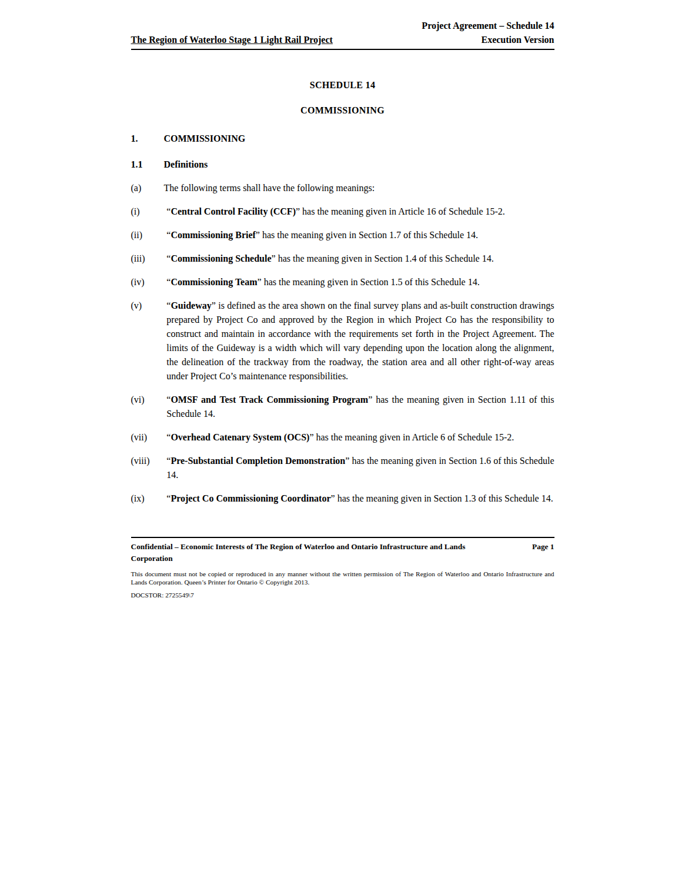The Region of Waterloo Stage 1 Light Rail Project
Project Agreement – Schedule 14
Execution Version
SCHEDULE 14 COMMISSIONING
1. COMMISSIONING
1.1 Definitions
(a)
The following terms shall have the following meanings:
(i)
“Central Control Facility (CCF)” has the meaning given in Article 16 of Schedule 15-2.
(ii)
“Commissioning Brief” has the meaning given in Section 1.7 of this Schedule 14.
(iii)
“Commissioning Schedule” has the meaning given in Section 1.4 of this Schedule 14.
(iv)
“Commissioning Team” has the meaning given in Section 1.5 of this Schedule 14.
(v)
“Guideway” is defined as the area shown on the final survey plans and as-built construction drawings prepared by Project Co and approved by the Region in which Project Co has the responsibility to construct and maintain in accordance with the requirements set forth in the Project Agreement. The limits of the Guideway is a width which will vary depending upon the location along the alignment, the delineation of the trackway from the roadway, the station area and all other right-of-way areas under Project Co’s maintenance responsibilities.
(vi)
“OMSF and Test Track Commissioning Program” has the meaning given in Section 1.11 of this Schedule 14.
(vii)
“Overhead Catenary System (OCS)” has the meaning given in Article 6 of Schedule 15-2.
(viii)
“Pre-Substantial Completion Demonstration” has the meaning given in Section 1.6 of this Schedule 14.
(ix)
“Project Co Commissioning Coordinator” has the meaning given in Section 1.3 of this Schedule 14.
Confidential – Economic Interests of The Region of Waterloo and Ontario Infrastructure and Lands Corporation
Page 1
This document must not be copied or reproduced in any manner without the written permission of The Region of Waterloo and Ontario Infrastructure and Lands Corporation. Queen’s Printer for Ontario © Copyright 2013.
DOCSTOR: 2725549\7